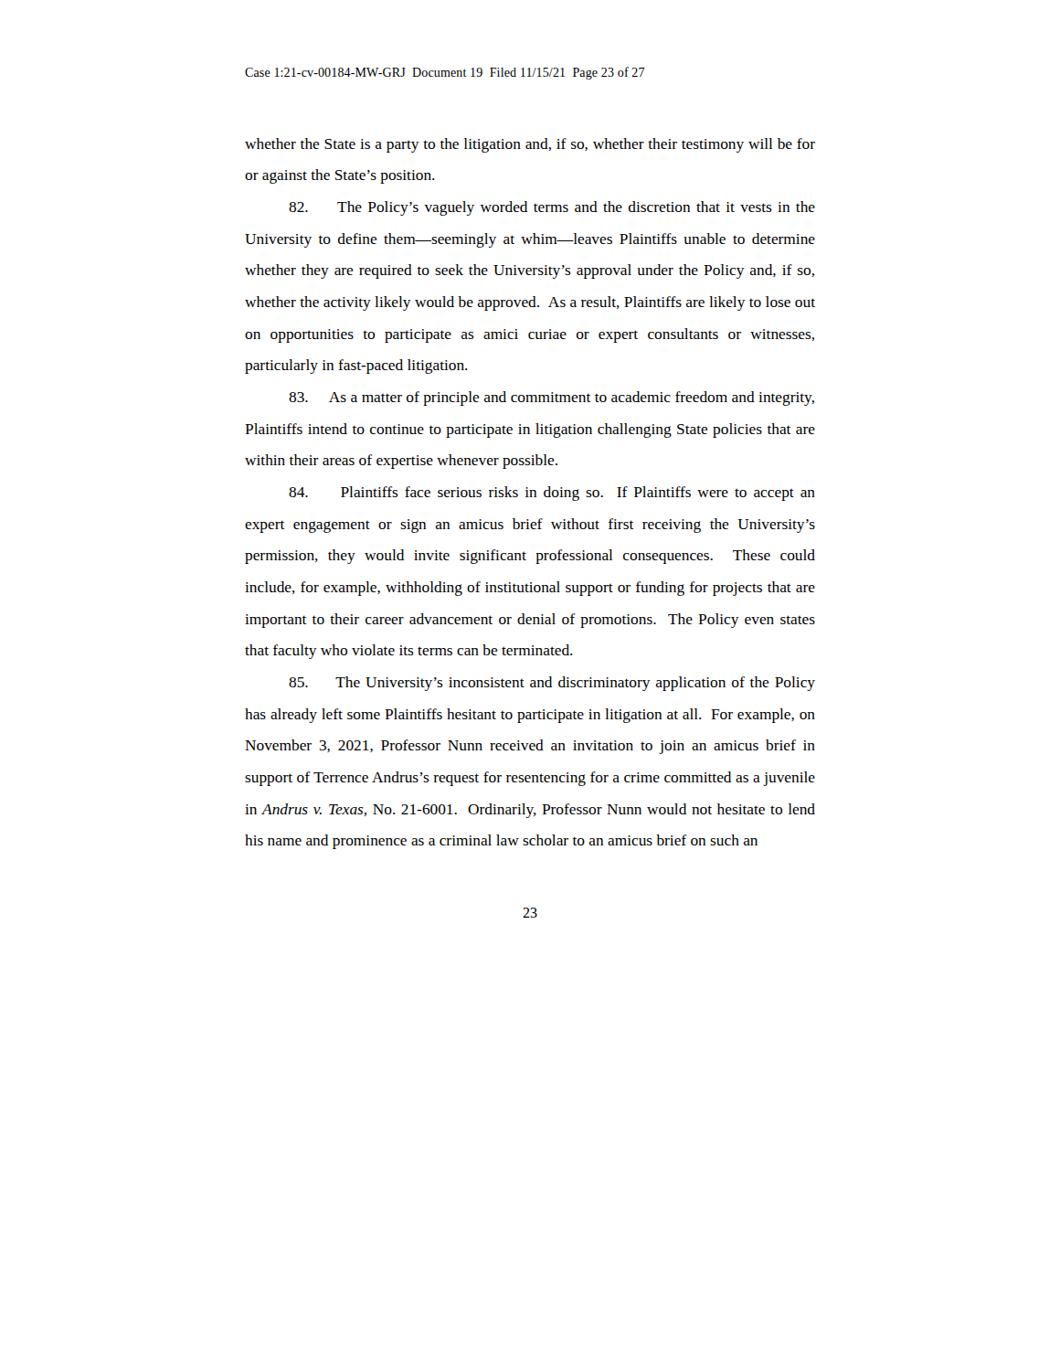Case 1:21-cv-00184-MW-GRJ Document 19 Filed 11/15/21 Page 23 of 27
whether the State is a party to the litigation and, if so, whether their testimony will be for or against the State’s position.
82. The Policy’s vaguely worded terms and the discretion that it vests in the University to define them—seemingly at whim—leaves Plaintiffs unable to determine whether they are required to seek the University’s approval under the Policy and, if so, whether the activity likely would be approved. As a result, Plaintiffs are likely to lose out on opportunities to participate as amici curiae or expert consultants or witnesses, particularly in fast-paced litigation.
83. As a matter of principle and commitment to academic freedom and integrity, Plaintiffs intend to continue to participate in litigation challenging State policies that are within their areas of expertise whenever possible.
84. Plaintiffs face serious risks in doing so. If Plaintiffs were to accept an expert engagement or sign an amicus brief without first receiving the University’s permission, they would invite significant professional consequences. These could include, for example, withholding of institutional support or funding for projects that are important to their career advancement or denial of promotions. The Policy even states that faculty who violate its terms can be terminated.
85. The University’s inconsistent and discriminatory application of the Policy has already left some Plaintiffs hesitant to participate in litigation at all. For example, on November 3, 2021, Professor Nunn received an invitation to join an amicus brief in support of Terrence Andrus’s request for resentencing for a crime committed as a juvenile in Andrus v. Texas, No. 21-6001. Ordinarily, Professor Nunn would not hesitate to lend his name and prominence as a criminal law scholar to an amicus brief on such an
23